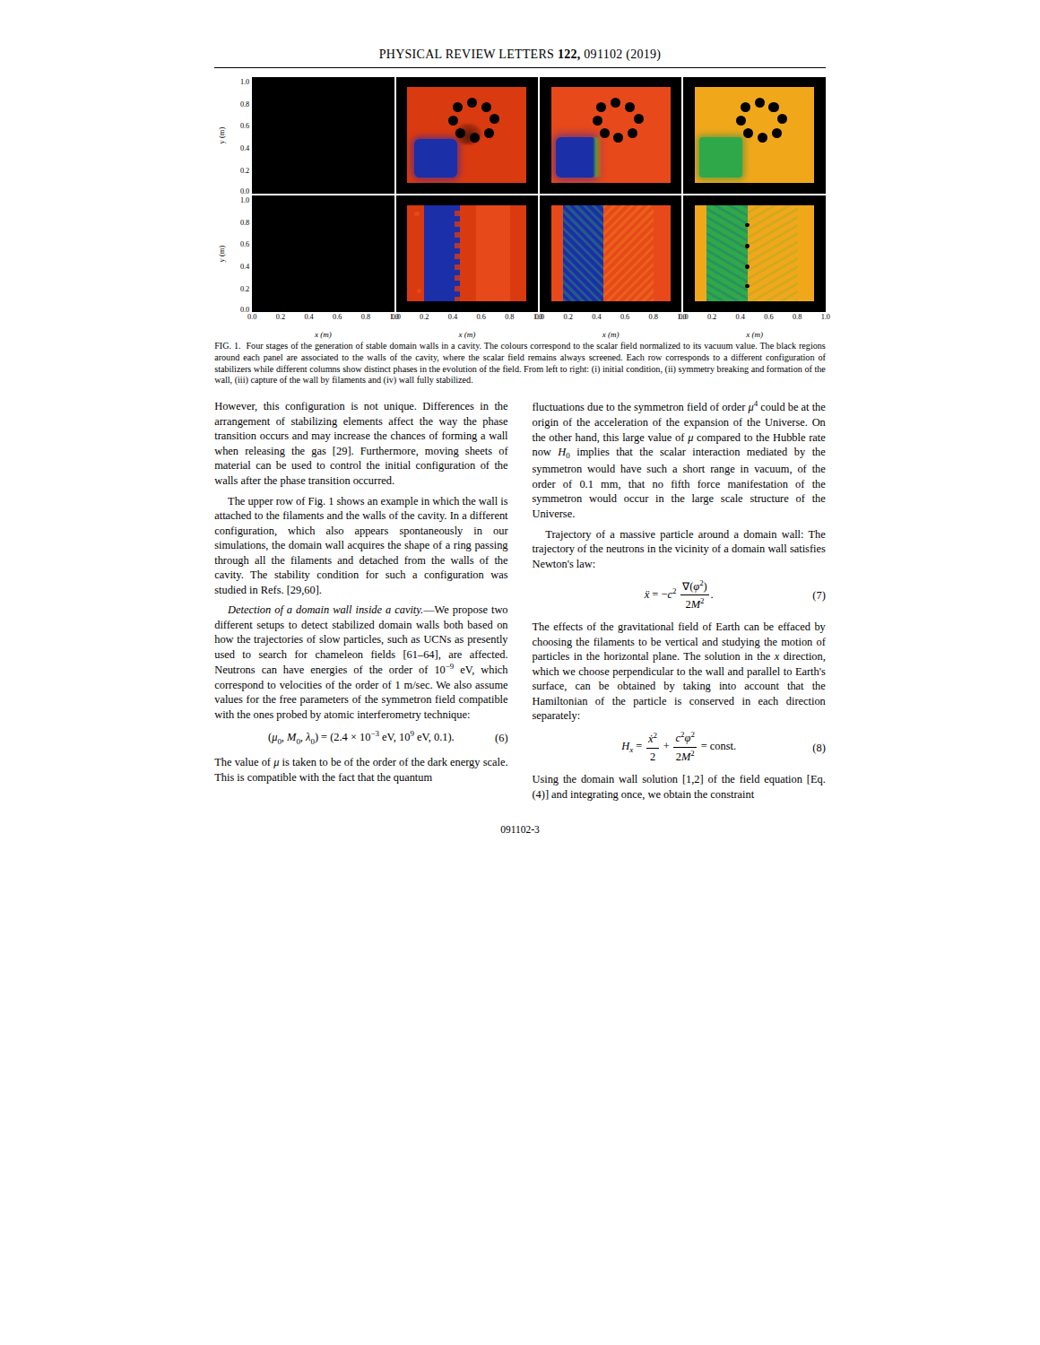PHYSICAL REVIEW LETTERS 122, 091102 (2019)
y (m) 1.0 0.8 0.6 0.4 0.2 0.0
y (m) 1.0 0.8 0.6 0.4 0.2 0.0
0.0 0.2 0.4 0.6 0.8 1.0 x (m)
0.0 0.2 0.4 0.6 0.8 1.0 x (m)
0.0 0.2 0.4 0.6 0.8 1.0 x (m)
0.0 0.2 0.4 0.6 0.8 1.0 x (m)
FIG. 1. Four stages of the generation of stable domain walls in a cavity. The colours correspond to the scalar field normalized to its vacuum value. The black regions around each panel are associated to the walls of the cavity, where the scalar field remains always screened. Each row corresponds to a different configuration of stabilizers while different columns show distinct phases in the evolution of the field. From left to right: (i) initial condition, (ii) symmetry breaking and formation of the wall, (iii) capture of the wall by filaments and (iv) wall fully stabilized.
However, this configuration is not unique. Differences in the arrangement of stabilizing elements affect the way the phase transition occurs and may increase the chances of forming a wall when releasing the gas [29]. Furthermore, moving sheets of material can be used to control the initial configuration of the walls after the phase transition occurred.
The upper row of Fig. 1 shows an example in which the wall is attached to the filaments and the walls of the cavity. In a different configuration, which also appears spontaneously in our simulations, the domain wall acquires the shape of a ring passing through all the filaments and detached from the walls of the cavity. The stability condition for such a configuration was studied in Refs. [29,60].
Detection of a domain wall inside a cavity.—We propose two different setups to detect stabilized domain walls both based on how the trajectories of slow particles, such as UCNs as presently used to search for chameleon fields [61–64], are affected. Neutrons can have energies of the order of 10−9 eV, which correspond to velocities of the order of 1 m/sec. We also assume values for the free parameters of the symmetron field compatible with the ones probed by atomic interferometry technique:
(μ0, M0, λ0) = (2.4 × 10−3 eV, 109 eV, 0.1).
(6)
The value of μ is taken to be of the order of the dark energy scale. This is compatible with the fact that the quantum
fluctuations due to the symmetron field of order μ4 could be at the origin of the acceleration of the expansion of the Universe. On the other hand, this large value of μ compared to the Hubble rate now H0 implies that the scalar interaction mediated by the symmetron would have such a short range in vacuum, of the order of 0.1 mm, that no fifth force manifestation of the symmetron would occur in the large scale structure of the Universe.
Trajectory of a massive particle around a domain wall: The trajectory of the neutrons in the vicinity of a domain wall satisfies Newton's law:
ẍ = −c2 ∇(φ2) 2M2 .
(7)
The effects of the gravitational field of Earth can be effaced by choosing the filaments to be vertical and studying the motion of particles in the horizontal plane. The solution in the x direction, which we choose perpendicular to the wall and parallel to Earth's surface, can be obtained by taking into account that the Hamiltonian of the particle is conserved in each direction separately:
Hx = ẋ2 2 + c2φ2 2M2 = const.
(8)
Using the domain wall solution [1,2] of the field equation [Eq. (4)] and integrating once, we obtain the constraint
091102-3